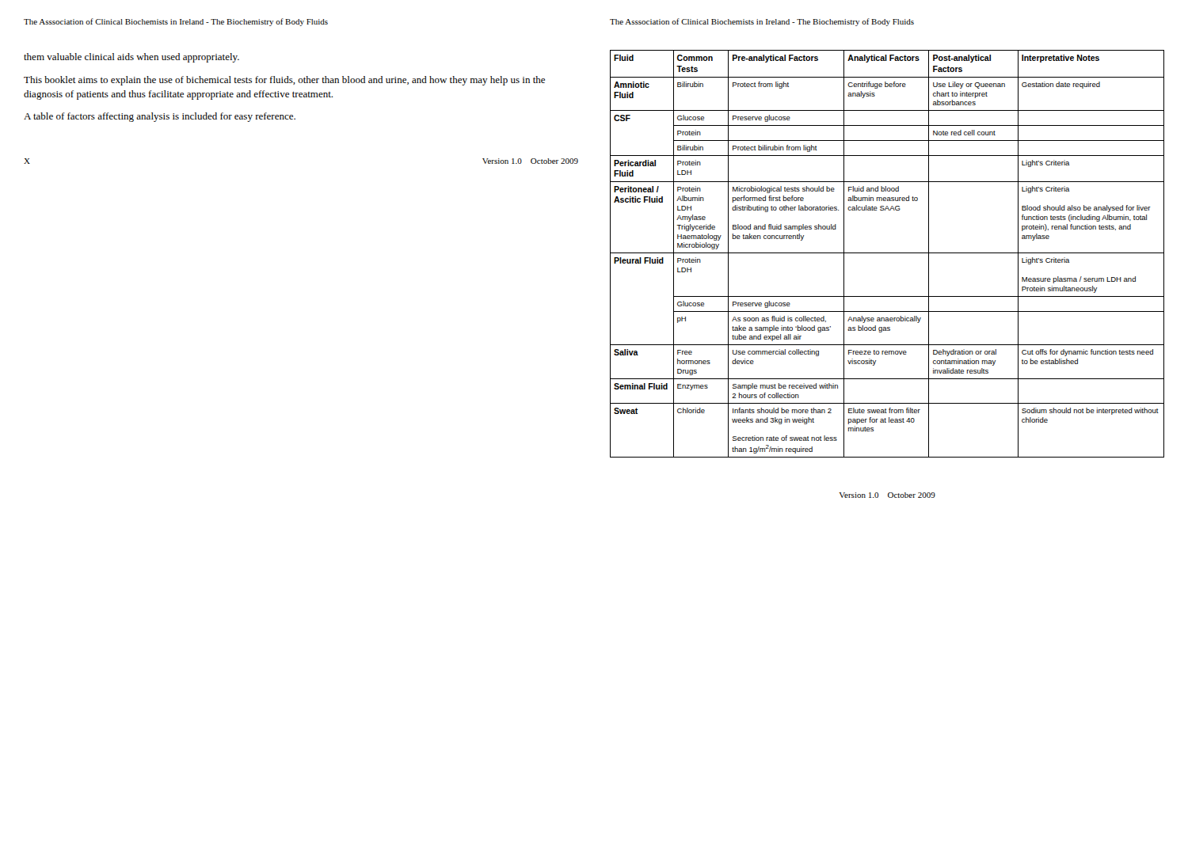The Asssociation of Clinical Biochemists in Ireland - The Biochemistry of Body Fluids
them valuable clinical aids when used appropriately.
This booklet aims to explain the use of bichemical tests for fluids, other than blood and urine, and how they may help us in the diagnosis of patients and thus facilitate appropriate and effective treatment.
A table of factors affecting analysis is included for easy reference.
X Version 1.0 October 2009
The Asssociation of Clinical Biochemists in Ireland - The Biochemistry of Body Fluids
| Fluid | Common Tests | Pre-analytical Factors | Analytical Factors | Post-analytical Factors | Interpretative Notes |
| --- | --- | --- | --- | --- | --- |
| Amniotic Fluid | Bilirubin | Protect from light | Centrifuge before analysis | Use Liley or Queenan chart to interpret absorbances | Gestation date required |
| CSF | Glucose | Preserve glucose | | | |
| Protein | | | Note red cell count | |
| Bilirubin | Protect bilirubin from light | | | |
| Pericardial Fluid | Protein LDH | | | | Light’s Criteria |
| Peritoneal / Ascitic Fluid | Protein Albumin LDH Amylase Triglyceride Haematology Microbiology | Microbiological tests should be performed first before distributing to other laboratories. Blood and fluid samples should be taken concurrently | Fluid and blood albumin measured to calculate SAAG | | Light’s Criteria Blood should also be analysed for liver function tests (including Albumin, total protein), renal function tests, and amylase |
| Pleural Fluid | Protein LDH | | | | Light’s Criteria Measure plasma / serum LDH and Protein simultaneously |
| Glucose | Preserve glucose | | | |
| pH | As soon as fluid is collected, take a sample into ‘blood gas’ tube and expel all air | Analyse anaerobically as blood gas | | |
| Saliva | Free hormones Drugs | Use commercial collecting device | Freeze to remove viscosity | Dehydration or oral contamination may invalidate results | Cut offs for dynamic function tests need to be established |
| Seminal Fluid | Enzymes | Sample must be received within 2 hours of collection | | | |
| Sweat | Chloride | Infants should be more than 2 weeks and 3kg in weight Secretion rate of sweat not less than 1g/m 2 /min required | Elute sweat from filter paper for at least 40 minutes | | Sodium should not be interpreted without chloride |
Version 1.0 October 2009